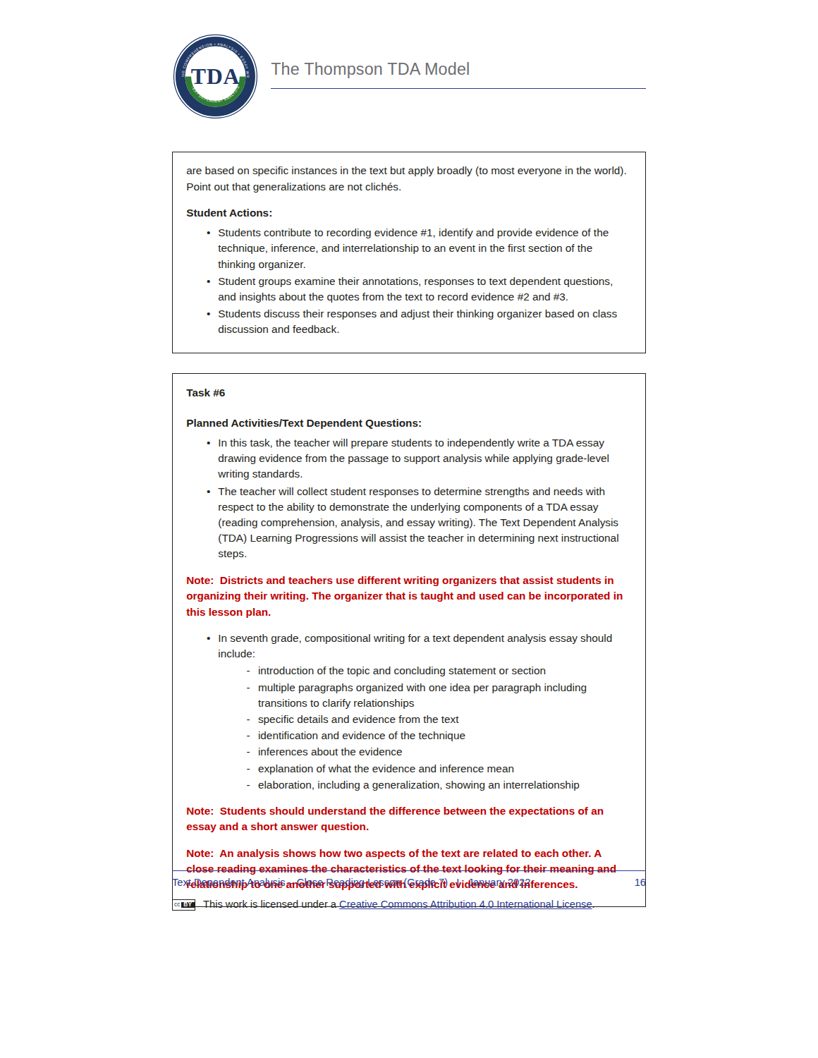TDA READING COMPREHENSION • ANALYSIS • ESSAY WRITING TEXT DEPENDENT ANALYSIS
The Thompson TDA Model
are based on specific instances in the text but apply broadly (to most everyone in the world). Point out that generalizations are not clichés.
Student Actions:
Students contribute to recording evidence #1, identify and provide evidence of the technique, inference, and interrelationship to an event in the first section of the thinking organizer.
Student groups examine their annotations, responses to text dependent questions, and insights about the quotes from the text to record evidence #2 and #3.
Students discuss their responses and adjust their thinking organizer based on class discussion and feedback.
Task #6
Planned Activities/Text Dependent Questions:
In this task, the teacher will prepare students to independently write a TDA essay drawing evidence from the passage to support analysis while applying grade-level writing standards.
The teacher will collect student responses to determine strengths and needs with respect to the ability to demonstrate the underlying components of a TDA essay (reading comprehension, analysis, and essay writing). The Text Dependent Analysis (TDA) Learning Progressions will assist the teacher in determining next instructional steps.
Note: Districts and teachers use different writing organizers that assist students in organizing their writing. The organizer that is taught and used can be incorporated in this lesson plan.
In seventh grade, compositional writing for a text dependent analysis essay should include:
introduction of the topic and concluding statement or section
multiple paragraphs organized with one idea per paragraph including transitions to clarify relationships
specific details and evidence from the text
identification and evidence of the technique
inferences about the evidence
explanation of what the evidence and inference mean
elaboration, including a generalization, showing an interrelationship
Note: Students should understand the difference between the expectations of an essay and a short answer question.
Note: An analysis shows how two aspects of the text are related to each other. A close reading examines the characteristics of the text looking for their meaning and relationship to one another supported with explicit evidence and inferences.
Text Dependent Analysis – Close Reading Lesson (Grade 7) I January 2022
16
cc BY This work is licensed under a Creative Commons Attribution 4.0 International License.